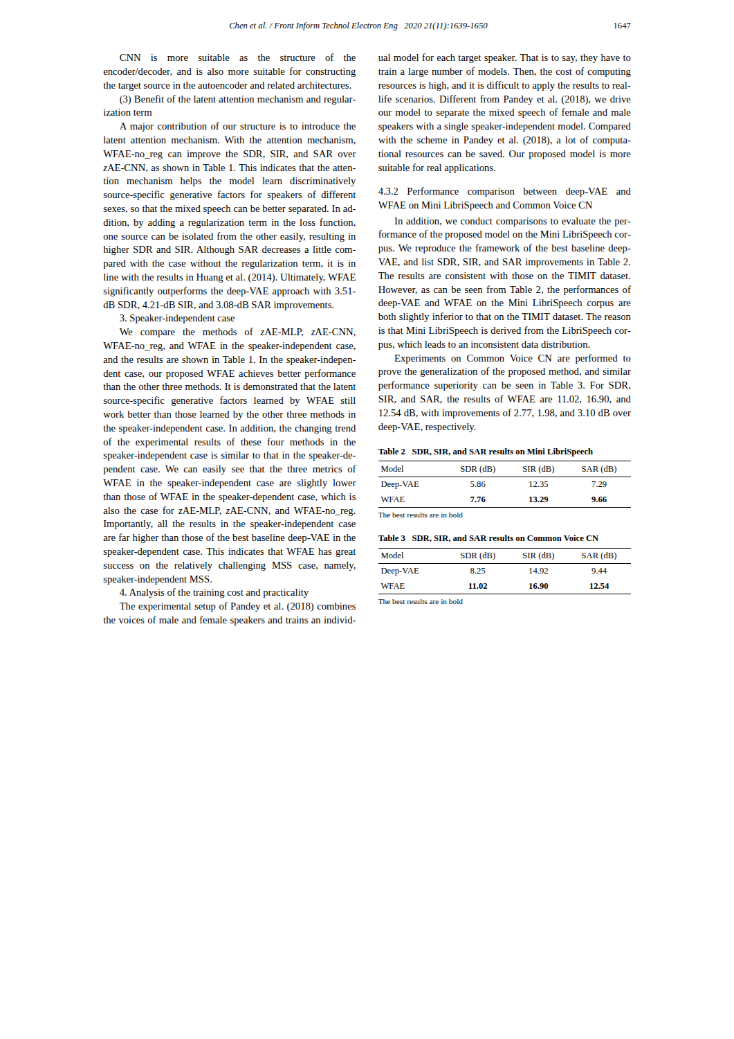Chen et al. / Front Inform Technol Electron Eng 2020 21(11):1639-1650 1647
CNN is more suitable as the structure of the encoder/decoder, and is also more suitable for constructing the target source in the autoencoder and related architectures.
(3) Benefit of the latent attention mechanism and regularization term
A major contribution of our structure is to introduce the latent attention mechanism. With the attention mechanism, WFAE-no_reg can improve the SDR, SIR, and SAR over z AE-CNN, as shown in Table 1. This indicates that the attention mechanism helps the model learn discriminatively source-specific generative factors for speakers of different sexes, so that the mixed speech can be better separated. In addition, by adding a regularization term in the loss function, one source can be isolated from the other easily, resulting in higher SDR and SIR. Although SAR decreases a little compared with the case without the regularization term, it is in line with the results in Huang et al. (2014). Ultimately, WFAE significantly outperforms the deep-VAE approach with 3.51-dB SDR, 4.21-dB SIR, and 3.08-dB SAR improvements.
3. Speaker-independent case
We compare the methods of z AE-MLP, z AE-CNN, WFAE-no_reg, and WFAE in the speaker-independent case, and the results are shown in Table 1. In the speaker-independent case, our proposed WFAE achieves better performance than the other three methods. It is demonstrated that the latent source-specific generative factors learned by WFAE still work better than those learned by the other three methods in the speaker-independent case. In addition, the changing trend of the experimental results of these four methods in the speaker-independent case is similar to that in the speaker-dependent case. We can easily see that the three metrics of WFAE in the speaker-independent case are slightly lower than those of WFAE in the speaker-dependent case, which is also the case for z AE-MLP, z AE-CNN, and WFAE-no_reg. Importantly, all the results in the speaker-independent case are far higher than those of the best baseline deep-VAE in the speaker-dependent case. This indicates that WFAE has great success on the relatively challenging MSS case, namely, speaker-independent MSS.
4. Analysis of the training cost and practicality
The experimental setup of Pandey et al. (2018) combines the voices of male and female speakers and trains an individual model for each target speaker. That is to say, they have to train a large number of models. Then, the cost of computing resources is high, and it is difficult to apply the results to real-life scenarios. Different from Pandey et al. (2018), we drive our model to separate the mixed speech of female and male speakers with a single speaker-independent model. Compared with the scheme in Pandey et al. (2018), a lot of computational resources can be saved. Our proposed model is more suitable for real applications.
4.3.2 Performance comparison between deep-VAE and WFAE on Mini LibriSpeech and Common Voice CN
In addition, we conduct comparisons to evaluate the performance of the proposed model on the Mini LibriSpeech corpus. We reproduce the framework of the best baseline deep-VAE, and list SDR, SIR, and SAR improvements in Table 2. The results are consistent with those on the TIMIT dataset. However, as can be seen from Table 2, the performances of deep-VAE and WFAE on the Mini LibriSpeech corpus are both slightly inferior to that on the TIMIT dataset. The reason is that Mini LibriSpeech is derived from the LibriSpeech corpus, which leads to an inconsistent data distribution.
Experiments on Common Voice CN are performed to prove the generalization of the proposed method, and similar performance superiority can be seen in Table 3. For SDR, SIR, and SAR, the results of WFAE are 11.02, 16.90, and 12.54 dB, with improvements of 2.77, 1.98, and 3.10 dB over deep-VAE, respectively.
Table 2 SDR, SIR, and SAR results on Mini LibriSpeech
| Model | SDR (dB) | SIR (dB) | SAR (dB) |
| --- | --- | --- | --- |
| Deep-VAE | 5.86 | 12.35 | 7.29 |
| WFAE | 7.76 | 13.29 | 9.66 |
The best results are in bold
Table 3 SDR, SIR, and SAR results on Common Voice CN
| Model | SDR (dB) | SIR (dB) | SAR (dB) |
| --- | --- | --- | --- |
| Deep-VAE | 8.25 | 14.92 | 9.44 |
| WFAE | 11.02 | 16.90 | 12.54 |
The best results are in bold